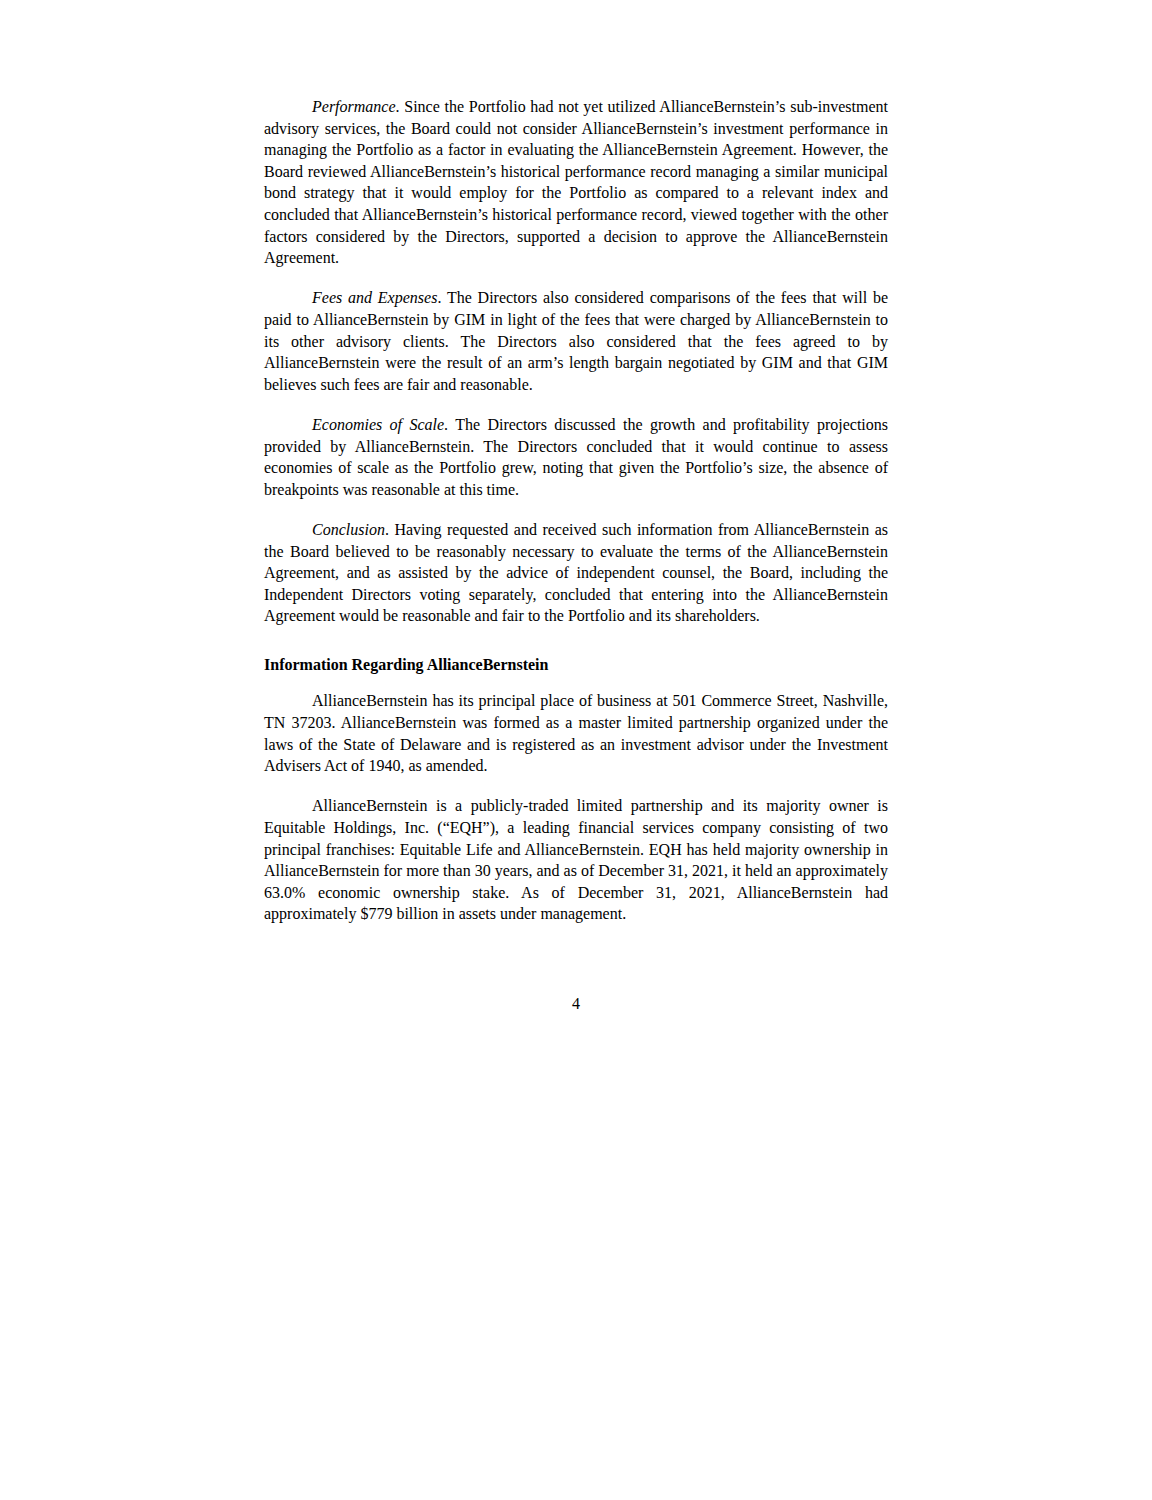Performance. Since the Portfolio had not yet utilized AllianceBernstein’s sub-investment advisory services, the Board could not consider AllianceBernstein’s investment performance in managing the Portfolio as a factor in evaluating the AllianceBernstein Agreement. However, the Board reviewed AllianceBernstein’s historical performance record managing a similar municipal bond strategy that it would employ for the Portfolio as compared to a relevant index and concluded that AllianceBernstein’s historical performance record, viewed together with the other factors considered by the Directors, supported a decision to approve the AllianceBernstein Agreement.
Fees and Expenses. The Directors also considered comparisons of the fees that will be paid to AllianceBernstein by GIM in light of the fees that were charged by AllianceBernstein to its other advisory clients. The Directors also considered that the fees agreed to by AllianceBernstein were the result of an arm’s length bargain negotiated by GIM and that GIM believes such fees are fair and reasonable.
Economies of Scale. The Directors discussed the growth and profitability projections provided by AllianceBernstein. The Directors concluded that it would continue to assess economies of scale as the Portfolio grew, noting that given the Portfolio’s size, the absence of breakpoints was reasonable at this time.
Conclusion. Having requested and received such information from AllianceBernstein as the Board believed to be reasonably necessary to evaluate the terms of the AllianceBernstein Agreement, and as assisted by the advice of independent counsel, the Board, including the Independent Directors voting separately, concluded that entering into the AllianceBernstein Agreement would be reasonable and fair to the Portfolio and its shareholders.
Information Regarding AllianceBernstein
AllianceBernstein has its principal place of business at 501 Commerce Street, Nashville, TN 37203. AllianceBernstein was formed as a master limited partnership organized under the laws of the State of Delaware and is registered as an investment advisor under the Investment Advisers Act of 1940, as amended.
AllianceBernstein is a publicly-traded limited partnership and its majority owner is Equitable Holdings, Inc. (“EQH”), a leading financial services company consisting of two principal franchises: Equitable Life and AllianceBernstein. EQH has held majority ownership in AllianceBernstein for more than 30 years, and as of December 31, 2021, it held an approximately 63.0% economic ownership stake. As of December 31, 2021, AllianceBernstein had approximately $779 billion in assets under management.
4